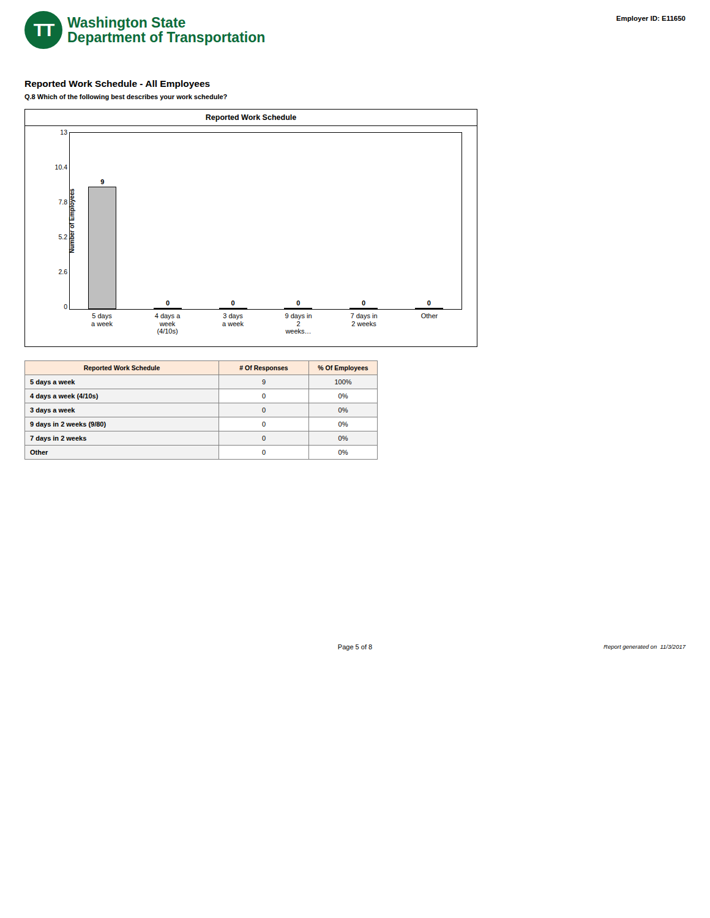TT
Washington State Department of Transportation
Employer ID: E11650
Reported Work Schedule - All Employees
Q.8 Which of the following best describes your work schedule?
Reported Work Schedule
Number of Employees
13
10.4
7.8
5.2
2.6
0
9
0
0
0
0
0
5 days
a week
4 days a
week
(4/10s)
3 days
a week
9 days in
2
weeks…
7 days in
2 weeks
Other
| Reported Work Schedule | # Of Responses | % Of Employees |
| --- | --- | --- |
| 5 days a week | 9 | 100% |
| 4 days a week (4/10s) | 0 | 0% |
| 3 days a week | 0 | 0% |
| 9 days in 2 weeks (9/80) | 0 | 0% |
| 7 days in 2 weeks | 0 | 0% |
| Other | 0 | 0% |
Page 5 of 8
Report generated on 11/3/2017